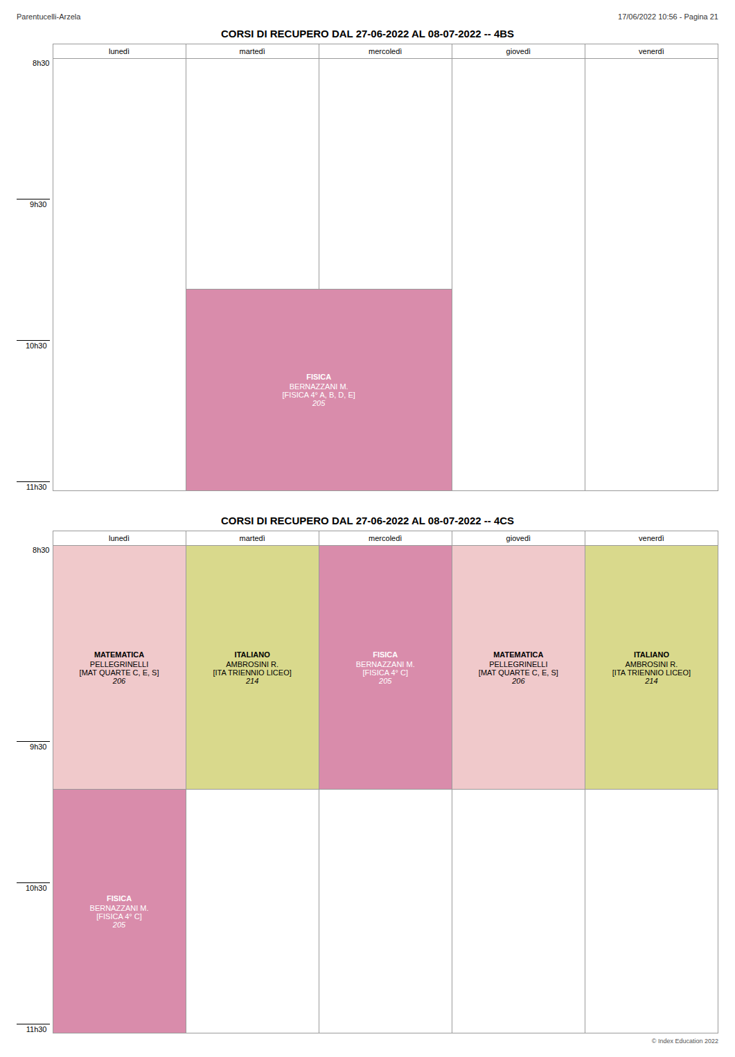Parentucelli-Arzela 17/06/2022 10:56 - Pagina 21
CORSI DI RECUPERO DAL 27-06-2022 AL 08-07-2022 -- 4BS
| | lunedì | martedì | mercoledì | giovedì | venerdì |
| --- | --- | --- | --- | --- | --- |
| 8h30 9h30 10h30 11h30 | | | | | |
| FISICA BERNAZZANI M. [FISICA 4° A, B, D, E] 205 |
CORSI DI RECUPERO DAL 27-06-2022 AL 08-07-2022 -- 4CS
| | lunedì | martedì | mercoledì | giovedì | venerdì |
| --- | --- | --- | --- | --- | --- |
| 8h30 9h30 10h30 11h30 | MATEMATICA PELLEGRINELLI [MAT QUARTE C, E, S] 206 | ITALIANO AMBROSINI R. [ITA TRIENNIO LICEO] 214 | FISICA BERNAZZANI M. [FISICA 4° C] 205 | MATEMATICA PELLEGRINELLI [MAT QUARTE C, E, S] 206 | ITALIANO AMBROSINI R. [ITA TRIENNIO LICEO] 214 |
| FISICA BERNAZZANI M. [FISICA 4° C] 205 | | | | |
© Index Education 2022